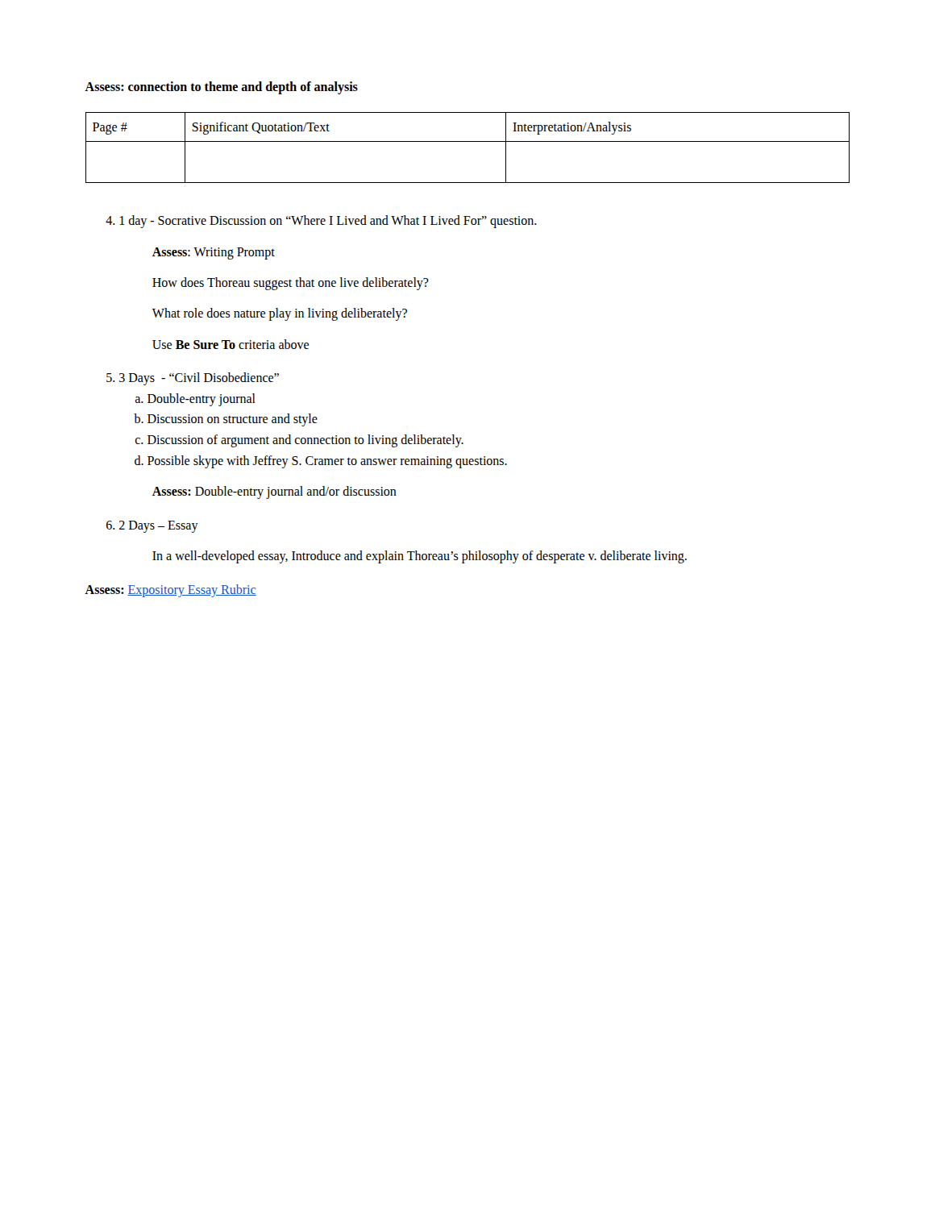Assess: connection to theme and depth of analysis
| Page # | Significant Quotation/Text | Interpretation/Analysis |
| --- | --- | --- |
1 day - Socrative Discussion on “Where I Lived and What I Lived For” question.
Assess: Writing Prompt
How does Thoreau suggest that one live deliberately?
What role does nature play in living deliberately?
Use Be Sure To criteria above
3 Days - “Civil Disobedience”
Double-entry journal
Discussion on structure and style
Discussion of argument and connection to living deliberately.
Possible skype with Jeffrey S. Cramer to answer remaining questions.
Assess: Double-entry journal and/or discussion
2 Days – Essay
In a well-developed essay, Introduce and explain Thoreau’s philosophy of desperate v. deliberate living.
Assess: Expository Essay Rubric